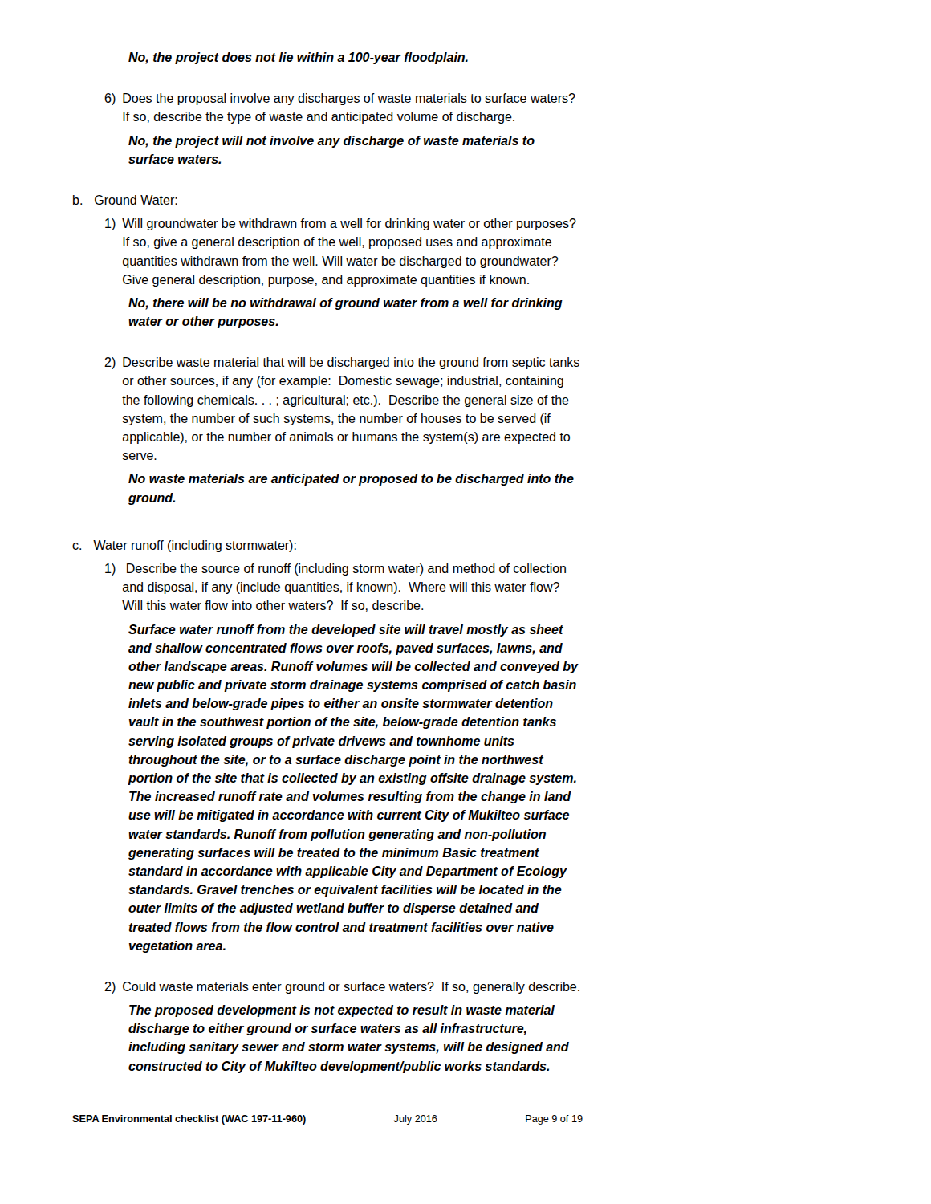No, the project does not lie within a 100-year floodplain.
6)
Does the proposal involve any discharges of waste materials to surface waters? If so, describe the type of waste and anticipated volume of discharge.
No, the project will not involve any discharge of waste materials to surface waters.
b.
Ground Water:
1)
Will groundwater be withdrawn from a well for drinking water or other purposes? If so, give a general description of the well, proposed uses and approximate quantities withdrawn from the well. Will water be discharged to groundwater? Give general description, purpose, and approximate quantities if known.
No, there will be no withdrawal of ground water from a well for drinking water or other purposes.
2)
Describe waste material that will be discharged into the ground from septic tanks or other sources, if any (for example: Domestic sewage; industrial, containing the following chemicals. . . ; agricultural; etc.). Describe the general size of the system, the number of such systems, the number of houses to be served (if applicable), or the number of animals or humans the system(s) are expected to serve.
No waste materials are anticipated or proposed to be discharged into the ground.
c.
Water runoff (including stormwater):
1)
Describe the source of runoff (including storm water) and method of collection and disposal, if any (include quantities, if known). Where will this water flow? Will this water flow into other waters? If so, describe.
Surface water runoff from the developed site will travel mostly as sheet and shallow concentrated flows over roofs, paved surfaces, lawns, and other landscape areas. Runoff volumes will be collected and conveyed by new public and private storm drainage systems comprised of catch basin inlets and below-grade pipes to either an onsite stormwater detention vault in the southwest portion of the site, below-grade detention tanks serving isolated groups of private drivews and townhome units throughout the site, or to a surface discharge point in the northwest portion of the site that is collected by an existing offsite drainage system. The increased runoff rate and volumes resulting from the change in land use will be mitigated in accordance with current City of Mukilteo surface water standards. Runoff from pollution generating and non-pollution generating surfaces will be treated to the minimum Basic treatment standard in accordance with applicable City and Department of Ecology standards. Gravel trenches or equivalent facilities will be located in the outer limits of the adjusted wetland buffer to disperse detained and treated flows from the flow control and treatment facilities over native vegetation area.
2)
Could waste materials enter ground or surface waters? If so, generally describe.
The proposed development is not expected to result in waste material discharge to either ground or surface waters as all infrastructure, including sanitary sewer and storm water systems, will be designed and constructed to City of Mukilteo development/public works standards.
SEPA Environmental checklist (WAC 197-11-960)
July 2016
Page 9 of 19